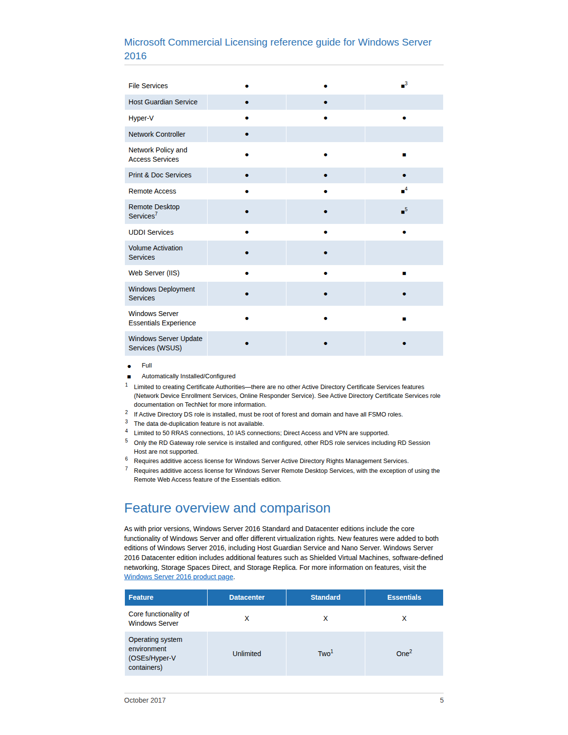Microsoft Commercial Licensing reference guide for Windows Server 2016
| File Services | | | 3 |
| Host Guardian Service | | | |
| Hyper-V | | | |
| Network Controller | | | |
| Network Policy and Access Services | | | |
| Print & Doc Services | | | |
| Remote Access | | | 4 |
| Remote Desktop Services 7 | | | 5 |
| UDDI Services | | | |
| Volume Activation Services | | | |
| Web Server (IIS) | | | |
| Windows Deployment Services | | | |
| Windows Server Essentials Experience | | | |
| Windows Server Update Services (WSUS) | | | |
Full
Automatically Installed/Configured
1
Limited to creating Certificate Authorities—there are no other Active Directory Certificate Services features (Network Device Enrollment Services, Online Responder Service). See Active Directory Certificate Services role documentation on TechNet for more information.
2
If Active Directory DS role is installed, must be root of forest and domain and have all FSMO roles.
3
The data de-duplication feature is not available.
4
Limited to 50 RRAS connections, 10 IAS connections; Direct Access and VPN are supported.
5
Only the RD Gateway role service is installed and configured, other RDS role services including RD Session Host are not supported.
6
Requires additive access license for Windows Server Active Directory Rights Management Services.
7
Requires additive access license for Windows Server Remote Desktop Services, with the exception of using the Remote Web Access feature of the Essentials edition.
Feature overview and comparison
As with prior versions, Windows Server 2016 Standard and Datacenter editions include the core functionality of Windows Server and offer different virtualization rights. New features were added to both editions of Windows Server 2016, including Host Guardian Service and Nano Server. Windows Server 2016 Datacenter edition includes additional features such as Shielded Virtual Machines, software-defined networking, Storage Spaces Direct, and Storage Replica. For more information on features, visit the Windows Server 2016 product page.
| Feature | Datacenter | Standard | Essentials |
| --- | --- | --- | --- |
| Core functionality of Windows Server | X | X | X |
| Operating system environment (OSEs/Hyper-V containers) | Unlimited | Two 1 | One 2 |
October 2017
5